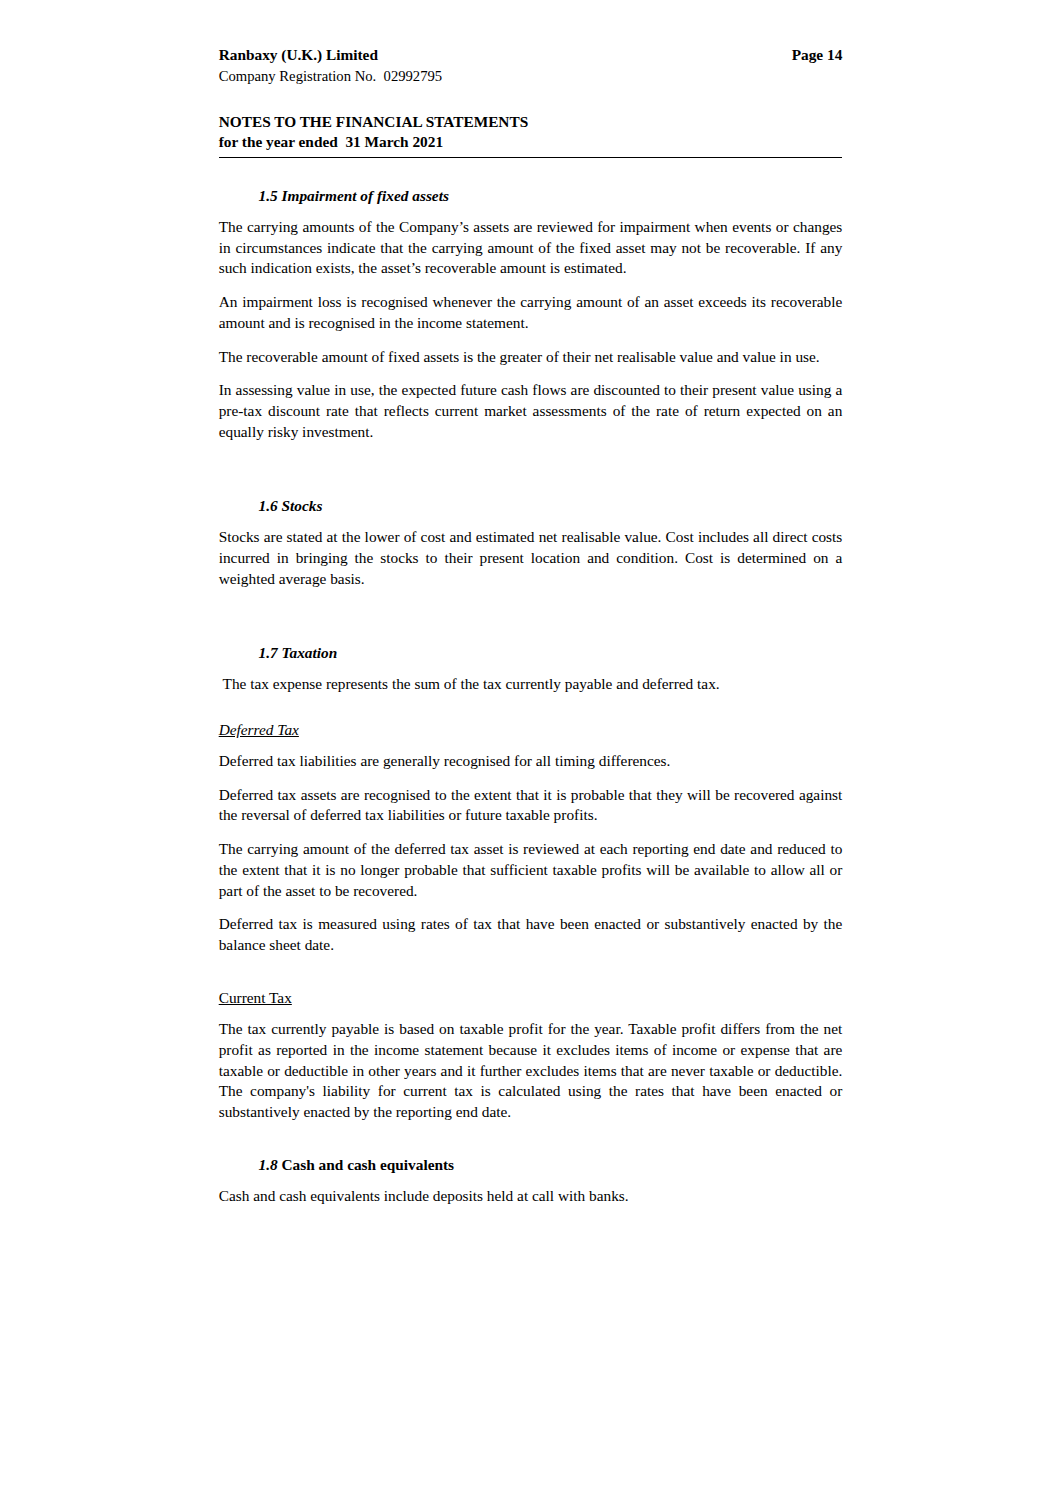Ranbaxy (U.K.) Limited
Company Registration No. 02992795
Page 14
NOTES TO THE FINANCIAL STATEMENTS
for the year ended 31 March 2021
1.5 Impairment of fixed assets
The carrying amounts of the Company’s assets are reviewed for impairment when events or changes in circumstances indicate that the carrying amount of the fixed asset may not be recoverable. If any such indication exists, the asset’s recoverable amount is estimated.
An impairment loss is recognised whenever the carrying amount of an asset exceeds its recoverable amount and is recognised in the income statement.
The recoverable amount of fixed assets is the greater of their net realisable value and value in use.
In assessing value in use, the expected future cash flows are discounted to their present value using a pre-tax discount rate that reflects current market assessments of the rate of return expected on an equally risky investment.
1.6 Stocks
Stocks are stated at the lower of cost and estimated net realisable value. Cost includes all direct costs incurred in bringing the stocks to their present location and condition. Cost is determined on a weighted average basis.
1.7 Taxation
The tax expense represents the sum of the tax currently payable and deferred tax.
Deferred Tax
Deferred tax liabilities are generally recognised for all timing differences.
Deferred tax assets are recognised to the extent that it is probable that they will be recovered against the reversal of deferred tax liabilities or future taxable profits.
The carrying amount of the deferred tax asset is reviewed at each reporting end date and reduced to the extent that it is no longer probable that sufficient taxable profits will be available to allow all or part of the asset to be recovered.
Deferred tax is measured using rates of tax that have been enacted or substantively enacted by the balance sheet date.
Current Tax
The tax currently payable is based on taxable profit for the year. Taxable profit differs from the net profit as reported in the income statement because it excludes items of income or expense that are taxable or deductible in other years and it further excludes items that are never taxable or deductible. The company's liability for current tax is calculated using the rates that have been enacted or substantively enacted by the reporting end date.
1.8 Cash and cash equivalents
Cash and cash equivalents include deposits held at call with banks.